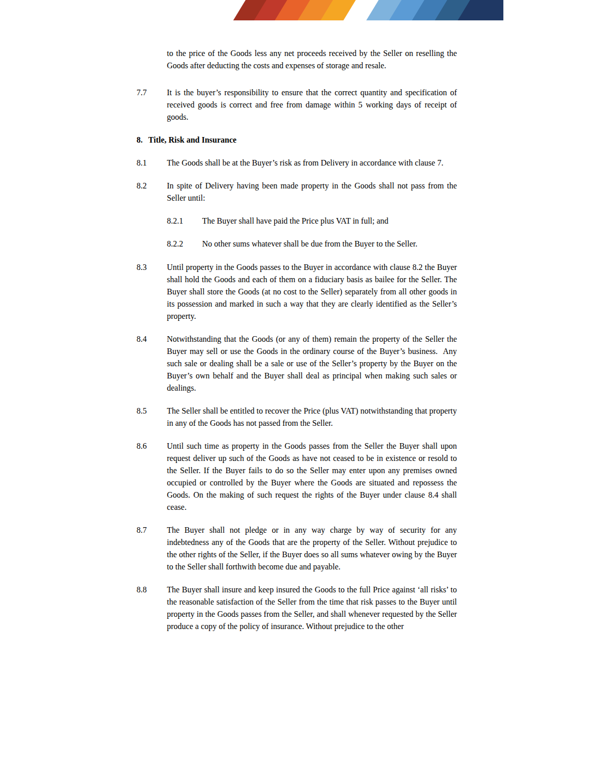to the price of the Goods less any net proceeds received by the Seller on reselling the Goods after deducting the costs and expenses of storage and resale.
7.7
It is the buyer’s responsibility to ensure that the correct quantity and specification of received goods is correct and free from damage within 5 working days of receipt of goods.
8.
Title, Risk and Insurance
8.1
The Goods shall be at the Buyer’s risk as from Delivery in accordance with clause 7.
8.2
In spite of Delivery having been made property in the Goods shall not pass from the Seller until:
8.2.1
The Buyer shall have paid the Price plus VAT in full; and
8.2.2
No other sums whatever shall be due from the Buyer to the Seller.
8.3
Until property in the Goods passes to the Buyer in accordance with clause 8.2 the Buyer shall hold the Goods and each of them on a fiduciary basis as bailee for the Seller. The Buyer shall store the Goods (at no cost to the Seller) separately from all other goods in its possession and marked in such a way that they are clearly identified as the Seller’s property.
8.4
Notwithstanding that the Goods (or any of them) remain the property of the Seller the Buyer may sell or use the Goods in the ordinary course of the Buyer’s business. Any such sale or dealing shall be a sale or use of the Seller’s property by the Buyer on the Buyer’s own behalf and the Buyer shall deal as principal when making such sales or dealings.
8.5
The Seller shall be entitled to recover the Price (plus VAT) notwithstanding that property in any of the Goods has not passed from the Seller.
8.6
Until such time as property in the Goods passes from the Seller the Buyer shall upon request deliver up such of the Goods as have not ceased to be in existence or resold to the Seller. If the Buyer fails to do so the Seller may enter upon any premises owned occupied or controlled by the Buyer where the Goods are situated and repossess the Goods. On the making of such request the rights of the Buyer under clause 8.4 shall cease.
8.7
The Buyer shall not pledge or in any way charge by way of security for any indebtedness any of the Goods that are the property of the Seller. Without prejudice to the other rights of the Seller, if the Buyer does so all sums whatever owing by the Buyer to the Seller shall forthwith become due and payable.
8.8
The Buyer shall insure and keep insured the Goods to the full Price against ‘all risks’ to the reasonable satisfaction of the Seller from the time that risk passes to the Buyer until property in the Goods passes from the Seller, and shall whenever requested by the Seller produce a copy of the policy of insurance. Without prejudice to the other